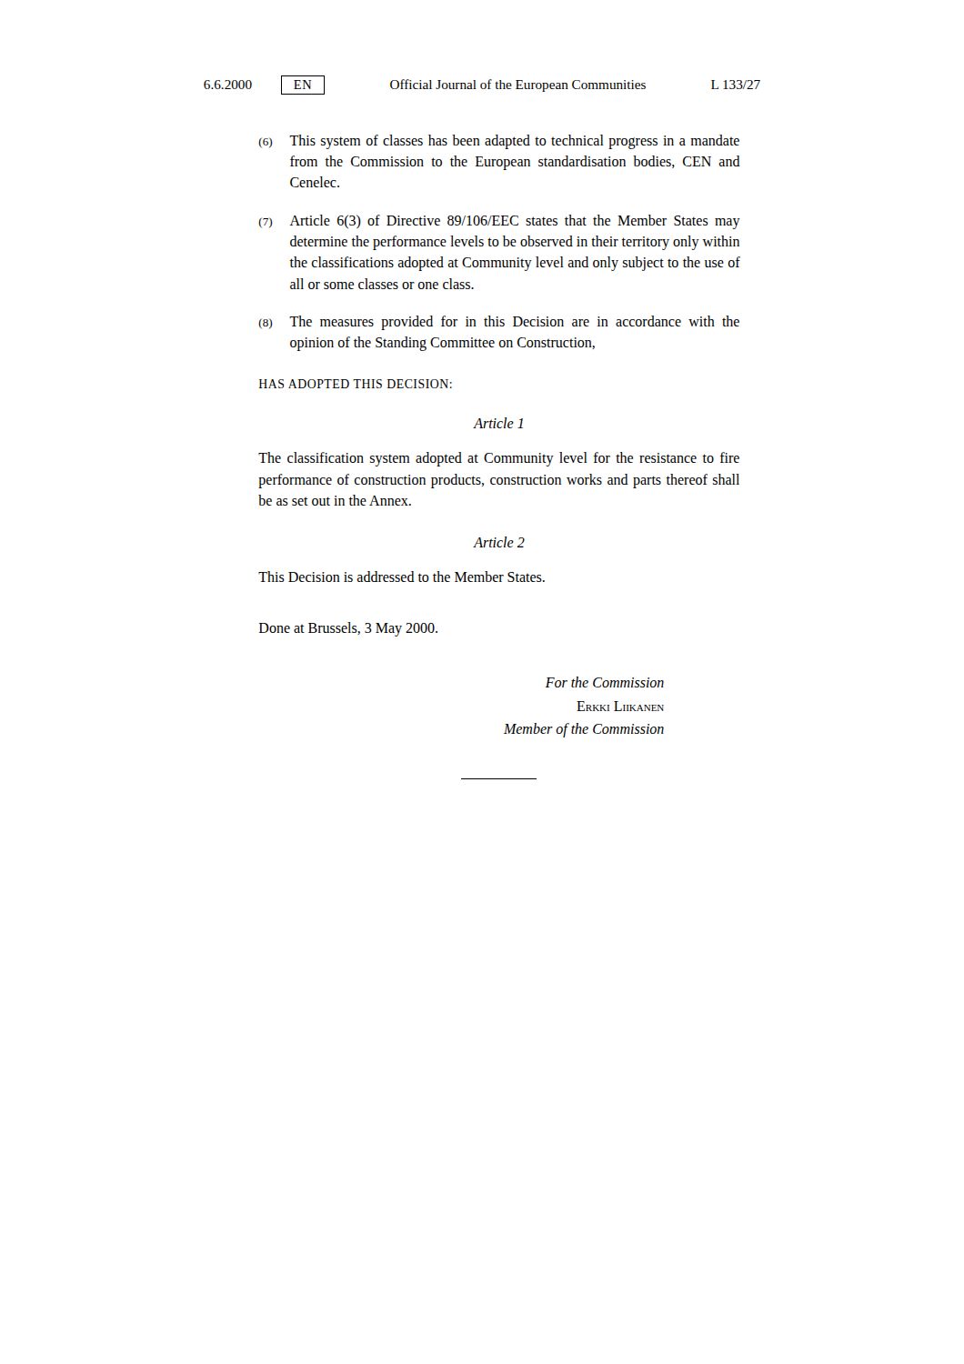6.6.2000 EN Official Journal of the European Communities L 133/27
(6) This system of classes has been adapted to technical progress in a mandate from the Commission to the European standardisation bodies, CEN and Cenelec.
(7) Article 6(3) of Directive 89/106/EEC states that the Member States may determine the performance levels to be observed in their territory only within the classifications adopted at Community level and only subject to the use of all or some classes or one class.
(8) The measures provided for in this Decision are in accordance with the opinion of the Standing Committee on Construction,
HAS ADOPTED THIS DECISION:
Article 1
The classification system adopted at Community level for the resistance to fire performance of construction products, construction works and parts thereof shall be as set out in the Annex.
Article 2
This Decision is addressed to the Member States.
Done at Brussels, 3 May 2000.
For the Commission
Erkki Liikanen
Member of the Commission